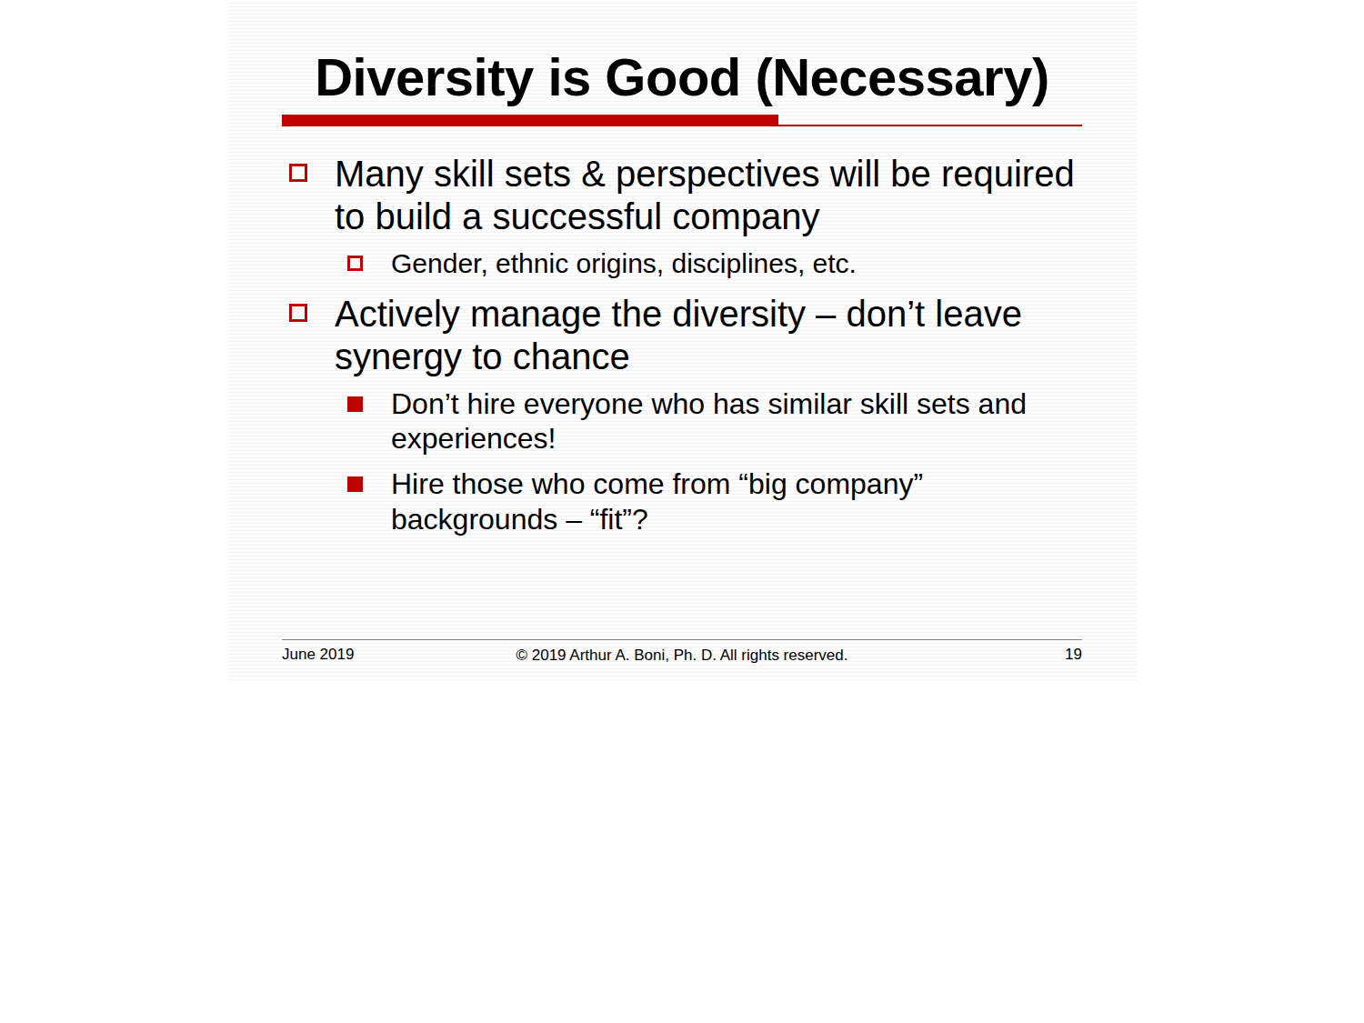Diversity is Good (Necessary)
Many skill sets & perspectives will be required to build a successful company
Gender, ethnic origins, disciplines, etc.
Actively manage the diversity – don’t leave synergy to chance
Don’t hire everyone who has similar skill sets and experiences!
Hire those who come from “big company” backgrounds – “fit”?
June 2019
© 2019 Arthur A. Boni, Ph. D. All rights reserved.
19